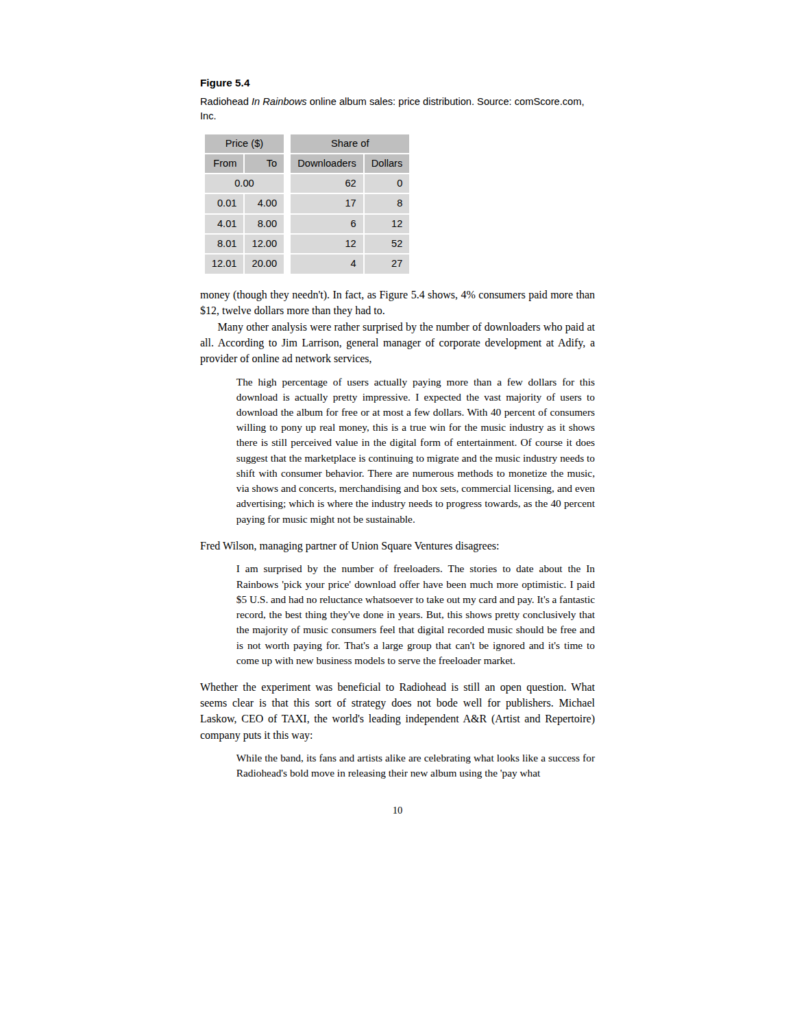Figure 5.4
Radiohead In Rainbows online album sales: price distribution. Source: comScore.com, Inc.
| Price ($) | | Share of |
| --- | --- | --- |
| From | To | | Downloaders | Dollars |
| 0.00 | | 62 | 0 |
| 0.01 | 4.00 | | 17 | 8 |
| 4.01 | 8.00 | | 6 | 12 |
| 8.01 | 12.00 | | 12 | 52 |
| 12.01 | 20.00 | | 4 | 27 |
money (though they needn't). In fact, as Figure 5.4 shows, 4% consumers paid more than $12, twelve dollars more than they had to.
Many other analysis were rather surprised by the number of downloaders who paid at all. According to Jim Larrison, general manager of corporate development at Adify, a provider of online ad network services,
The high percentage of users actually paying more than a few dollars for this download is actually pretty impressive. I expected the vast majority of users to download the album for free or at most a few dollars. With 40 percent of consumers willing to pony up real money, this is a true win for the music industry as it shows there is still perceived value in the digital form of entertainment. Of course it does suggest that the marketplace is continuing to migrate and the music industry needs to shift with consumer behavior. There are numerous methods to monetize the music, via shows and concerts, merchandising and box sets, commercial licensing, and even advertising; which is where the industry needs to progress towards, as the 40 percent paying for music might not be sustainable.
Fred Wilson, managing partner of Union Square Ventures disagrees:
I am surprised by the number of freeloaders. The stories to date about the In Rainbows 'pick your price' download offer have been much more optimistic. I paid $5 U.S. and had no reluctance whatsoever to take out my card and pay. It's a fantastic record, the best thing they've done in years. But, this shows pretty conclusively that the majority of music consumers feel that digital recorded music should be free and is not worth paying for. That's a large group that can't be ignored and it's time to come up with new business models to serve the freeloader market.
Whether the experiment was beneficial to Radiohead is still an open question. What seems clear is that this sort of strategy does not bode well for publishers. Michael Laskow, CEO of TAXI, the world's leading independent A&R (Artist and Repertoire) company puts it this way:
While the band, its fans and artists alike are celebrating what looks like a success for Radiohead's bold move in releasing their new album using the 'pay what
10